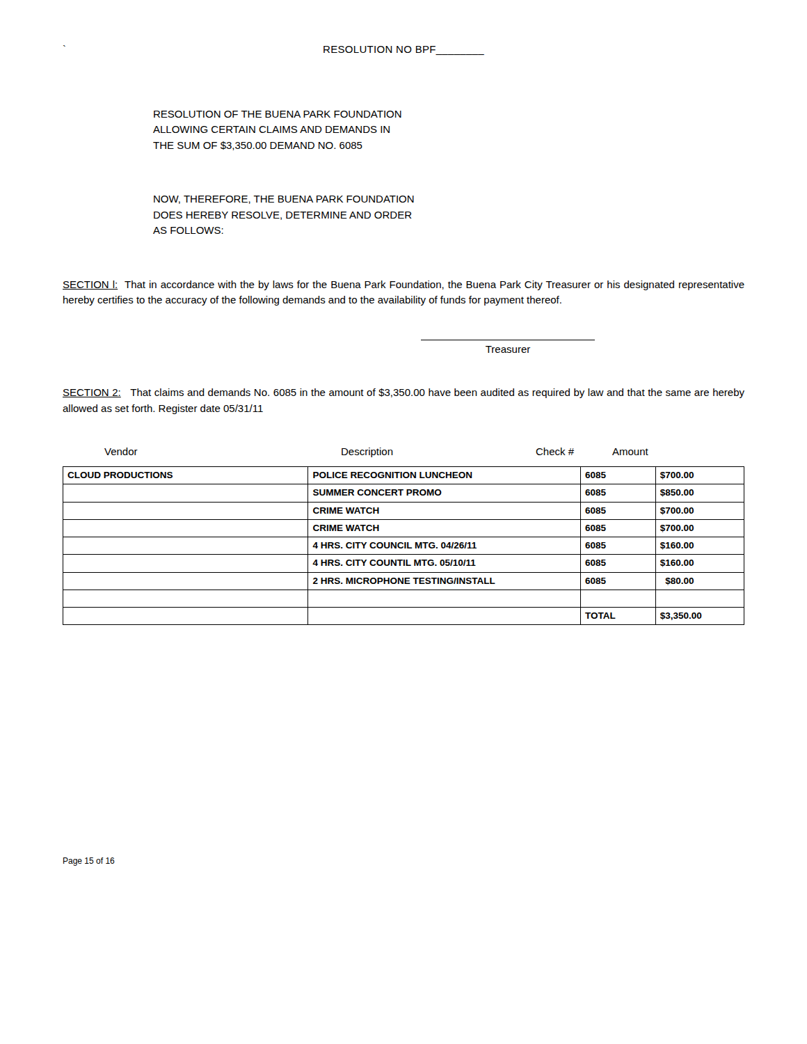`
RESOLUTION NO BPF________
RESOLUTION OF THE BUENA PARK FOUNDATION
ALLOWING CERTAIN CLAIMS AND DEMANDS IN
THE SUM OF $3,350.00 DEMAND NO. 6085
NOW, THEREFORE, THE BUENA PARK FOUNDATION
DOES HEREBY RESOLVE, DETERMINE AND ORDER
AS FOLLOWS:
SECTION l: That in accordance with the by laws for the Buena Park Foundation, the Buena Park City Treasurer or his designated representative hereby certifies to the accuracy of the following demands and to the availability of funds for payment thereof.
Treasurer
SECTION 2: That claims and demands No. 6085 in the amount of $3,350.00 have been audited as required by law and that the same are hereby allowed as set forth. Register date 05/31/11
Vendor Description Check # Amount
| CLOUD PRODUCTIONS | POLICE RECOGNITION LUNCHEON | 6085 | $700.00 |
| | SUMMER CONCERT PROMO | 6085 | $850.00 |
| | CRIME WATCH | 6085 | $700.00 |
| | CRIME WATCH | 6085 | $700.00 |
| | 4 HRS. CITY COUNCIL MTG. 04/26/11 | 6085 | $160.00 |
| | 4 HRS. CITY COUNTIL MTG. 05/10/11 | 6085 | $160.00 |
| | 2 HRS. MICROPHONE TESTING/INSTALL | 6085 | $80.00 |
| | | TOTAL | $3,350.00 |
Page 15 of 16